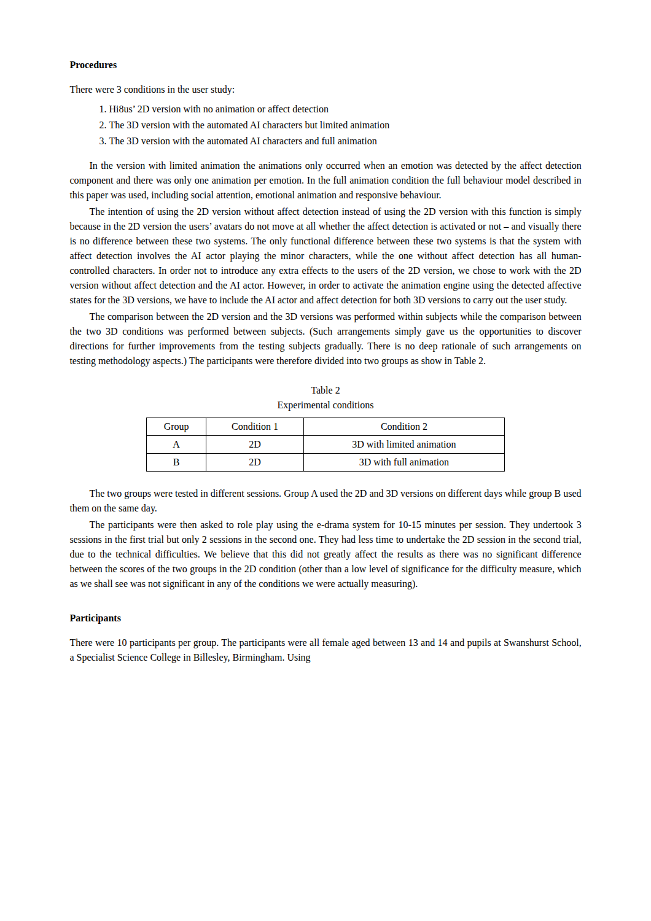Procedures
There were 3 conditions in the user study:
Hi8us’ 2D version with no animation or affect detection
The 3D version with the automated AI characters but limited animation
The 3D version with the automated AI characters and full animation
In the version with limited animation the animations only occurred when an emotion was detected by the affect detection component and there was only one animation per emotion. In the full animation condition the full behaviour model described in this paper was used, including social attention, emotional animation and responsive behaviour.
The intention of using the 2D version without affect detection instead of using the 2D version with this function is simply because in the 2D version the users’ avatars do not move at all whether the affect detection is activated or not – and visually there is no difference between these two systems. The only functional difference between these two systems is that the system with affect detection involves the AI actor playing the minor characters, while the one without affect detection has all human-controlled characters. In order not to introduce any extra effects to the users of the 2D version, we chose to work with the 2D version without affect detection and the AI actor. However, in order to activate the animation engine using the detected affective states for the 3D versions, we have to include the AI actor and affect detection for both 3D versions to carry out the user study.
The comparison between the 2D version and the 3D versions was performed within subjects while the comparison between the two 3D conditions was performed between subjects. (Such arrangements simply gave us the opportunities to discover directions for further improvements from the testing subjects gradually. There is no deep rationale of such arrangements on testing methodology aspects.) The participants were therefore divided into two groups as show in Table 2.
Table 2
Experimental conditions
| Group | Condition 1 | Condition 2 |
| --- | --- | --- |
| A | 2D | 3D with limited animation |
| B | 2D | 3D with full animation |
The two groups were tested in different sessions. Group A used the 2D and 3D versions on different days while group B used them on the same day.
The participants were then asked to role play using the e-drama system for 10-15 minutes per session. They undertook 3 sessions in the first trial but only 2 sessions in the second one. They had less time to undertake the 2D session in the second trial, due to the technical difficulties. We believe that this did not greatly affect the results as there was no significant difference between the scores of the two groups in the 2D condition (other than a low level of significance for the difficulty measure, which as we shall see was not significant in any of the conditions we were actually measuring).
Participants
There were 10 participants per group. The participants were all female aged between 13 and 14 and pupils at Swanshurst School, a Specialist Science College in Billesley, Birmingham. Using